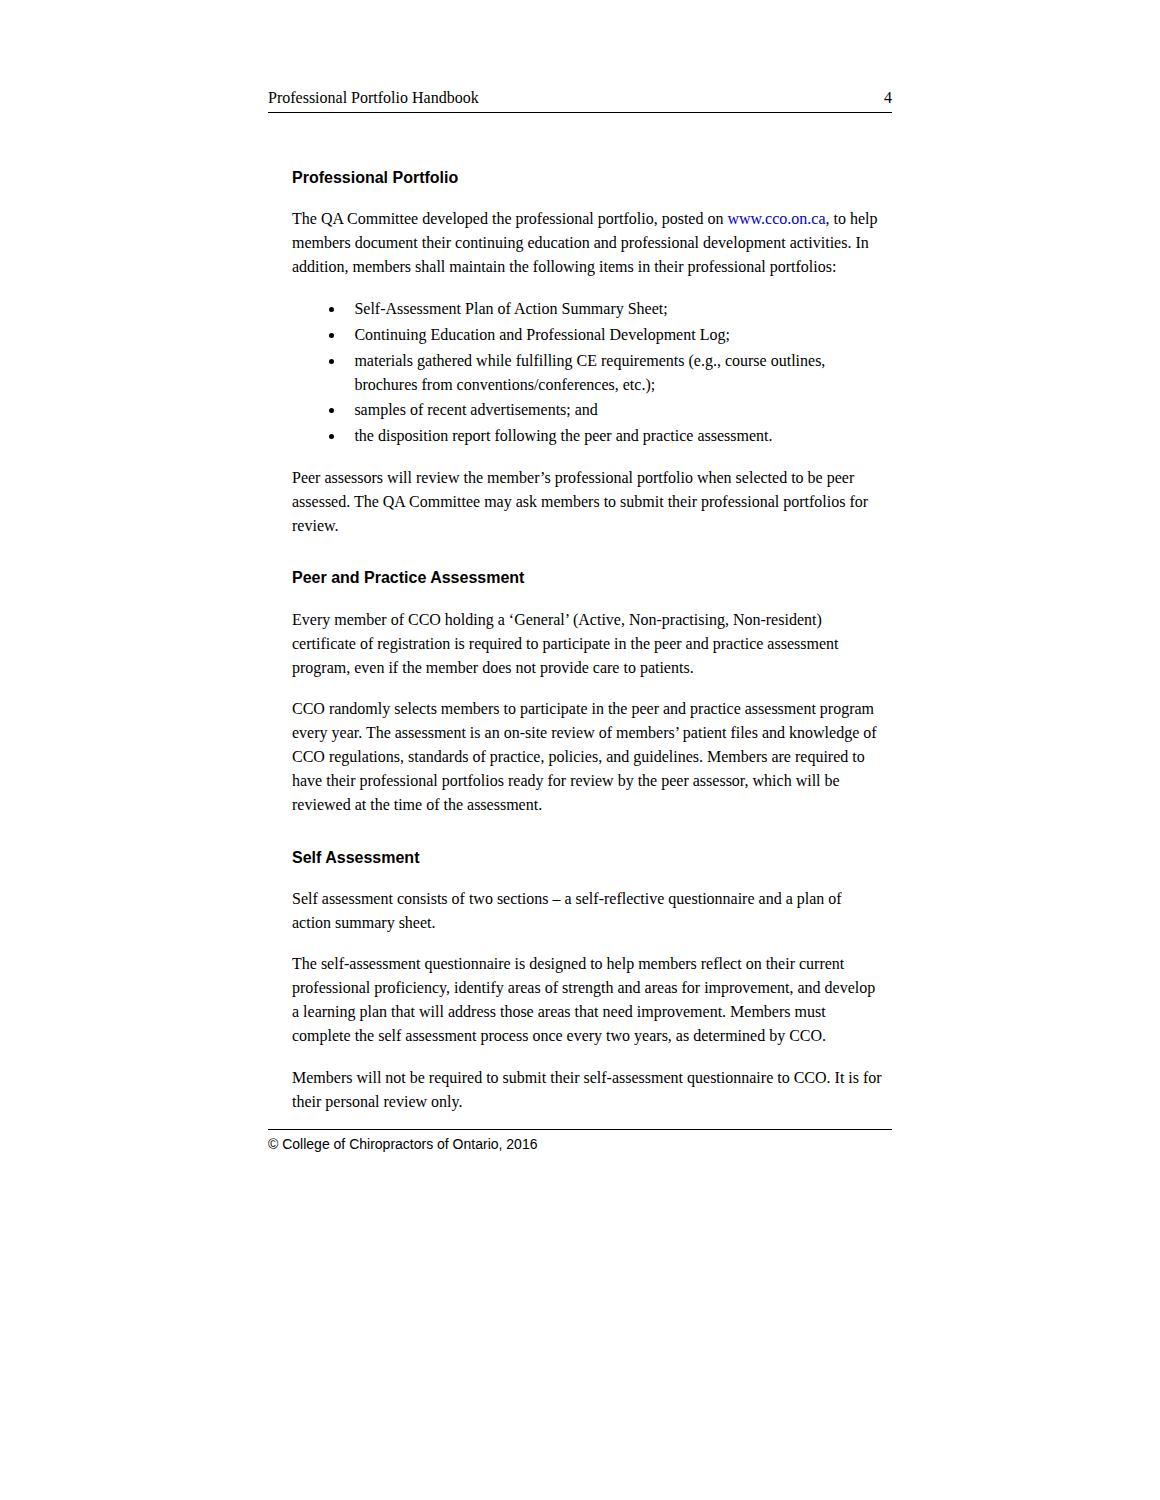Professional Portfolio Handbook 4
Professional Portfolio
The QA Committee developed the professional portfolio, posted on www.cco.on.ca, to help members document their continuing education and professional development activities. In addition, members shall maintain the following items in their professional portfolios:
Self-Assessment Plan of Action Summary Sheet;
Continuing Education and Professional Development Log;
materials gathered while fulfilling CE requirements (e.g., course outlines, brochures from conventions/conferences, etc.);
samples of recent advertisements; and
the disposition report following the peer and practice assessment.
Peer assessors will review the member’s professional portfolio when selected to be peer assessed. The QA Committee may ask members to submit their professional portfolios for review.
Peer and Practice Assessment
Every member of CCO holding a ‘General’ (Active, Non-practising, Non-resident) certificate of registration is required to participate in the peer and practice assessment program, even if the member does not provide care to patients.
CCO randomly selects members to participate in the peer and practice assessment program every year. The assessment is an on-site review of members’ patient files and knowledge of CCO regulations, standards of practice, policies, and guidelines. Members are required to have their professional portfolios ready for review by the peer assessor, which will be reviewed at the time of the assessment.
Self Assessment
Self assessment consists of two sections – a self-reflective questionnaire and a plan of action summary sheet.
The self-assessment questionnaire is designed to help members reflect on their current professional proficiency, identify areas of strength and areas for improvement, and develop a learning plan that will address those areas that need improvement. Members must complete the self assessment process once every two years, as determined by CCO.
Members will not be required to submit their self-assessment questionnaire to CCO. It is for their personal review only.
© College of Chiropractors of Ontario, 2016